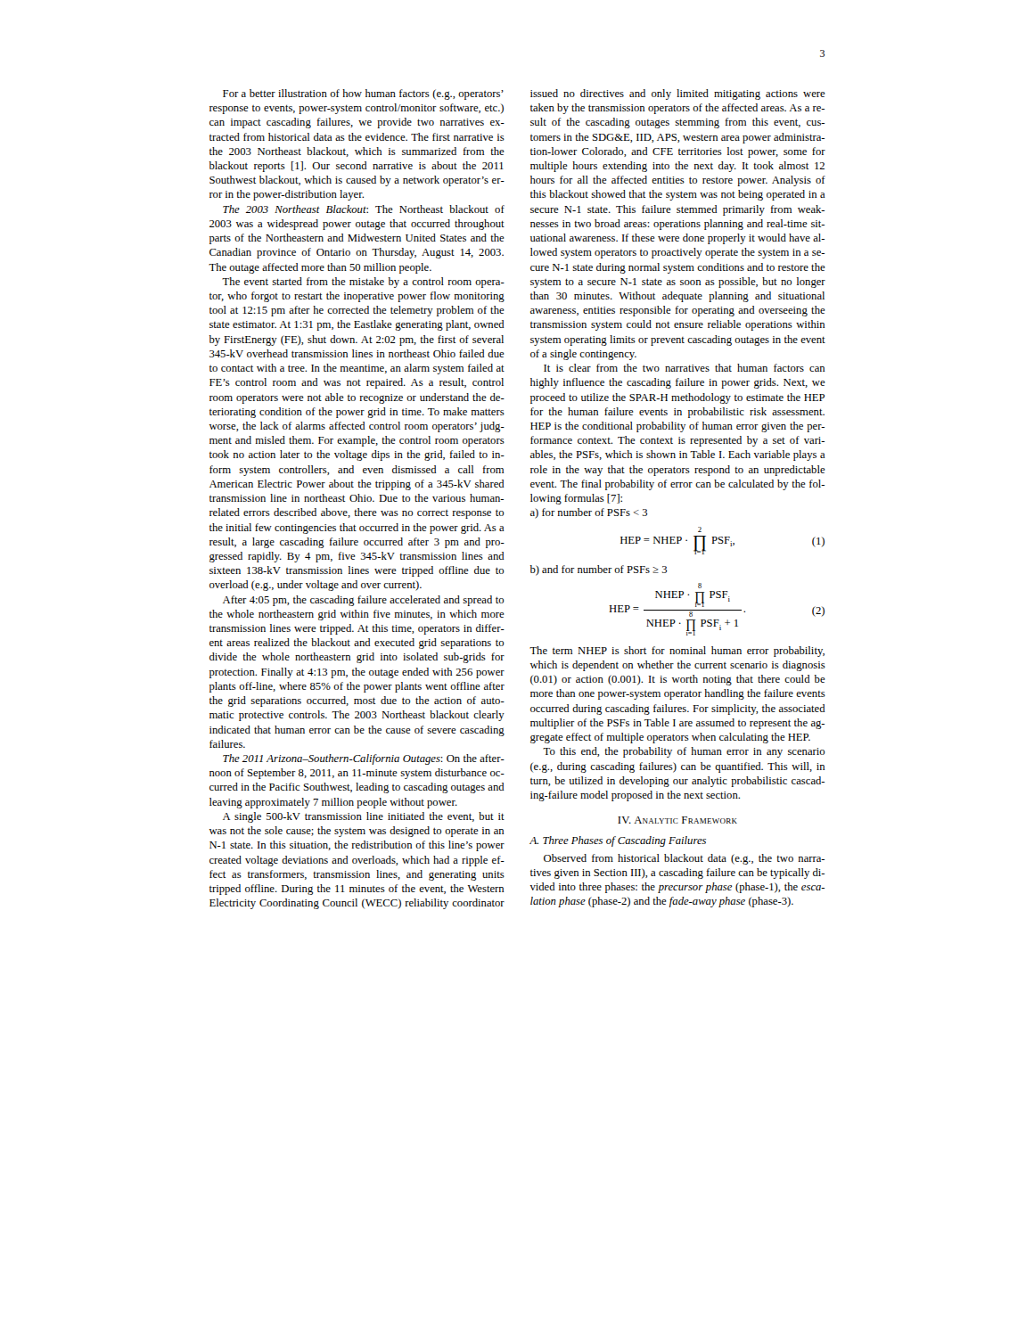3
For a better illustration of how human factors (e.g., operators’ response to events, power-system control/monitor software, etc.) can impact cascading failures, we provide two narratives extracted from historical data as the evidence. The first narrative is the 2003 Northeast blackout, which is summarized from the blackout reports [1]. Our second narrative is about the 2011 Southwest blackout, which is caused by a network operator’s error in the power-distribution layer.
The 2003 Northeast Blackout: The Northeast blackout of 2003 was a widespread power outage that occurred throughout parts of the Northeastern and Midwestern United States and the Canadian province of Ontario on Thursday, August 14, 2003. The outage affected more than 50 million people.
The event started from the mistake by a control room operator, who forgot to restart the inoperative power flow monitoring tool at 12:15 pm after he corrected the telemetry problem of the state estimator. At 1:31 pm, the Eastlake generating plant, owned by FirstEnergy (FE), shut down. At 2:02 pm, the first of several 345-kV overhead transmission lines in northeast Ohio failed due to contact with a tree. In the meantime, an alarm system failed at FE’s control room and was not repaired. As a result, control room operators were not able to recognize or understand the deteriorating condition of the power grid in time. To make matters worse, the lack of alarms affected control room operators’ judgment and misled them. For example, the control room operators took no action later to the voltage dips in the grid, failed to inform system controllers, and even dismissed a call from American Electric Power about the tripping of a 345-kV shared transmission line in northeast Ohio. Due to the various human-related errors described above, there was no correct response to the initial few contingencies that occurred in the power grid. As a result, a large cascading failure occurred after 3 pm and progressed rapidly. By 4 pm, five 345-kV transmission lines and sixteen 138-kV transmission lines were tripped offline due to overload (e.g., under voltage and over current).
After 4:05 pm, the cascading failure accelerated and spread to the whole northeastern grid within five minutes, in which more transmission lines were tripped. At this time, operators in different areas realized the blackout and executed grid separations to divide the whole northeastern grid into isolated sub-grids for protection. Finally at 4:13 pm, the outage ended with 256 power plants off-line, where 85% of the power plants went offline after the grid separations occurred, most due to the action of automatic protective controls. The 2003 Northeast blackout clearly indicated that human error can be the cause of severe cascading failures.
The 2011 Arizona–Southern-California Outages: On the afternoon of September 8, 2011, an 11-minute system disturbance occurred in the Pacific Southwest, leading to cascading outages and leaving approximately 7 million people without power.
A single 500-kV transmission line initiated the event, but it was not the sole cause; the system was designed to operate in an N-1 state. In this situation, the redistribution of this line’s power created voltage deviations and overloads, which had a ripple effect as transformers, transmission lines, and generating units tripped offline. During the 11 minutes of the event, the Western Electricity Coordinating Council (WECC) reliability coordinator issued no directives and only limited mitigating actions were taken by the transmission operators of the affected areas. As a result of the cascading outages stemming from this event, customers in the SDG&E, IID, APS, western area power administration-lower Colorado, and CFE territories lost power, some for multiple hours extending into the next day. It took almost 12 hours for all the affected entities to restore power. Analysis of this blackout showed that the system was not being operated in a secure N-1 state. This failure stemmed primarily from weaknesses in two broad areas: operations planning and real-time situational awareness. If these were done properly it would have allowed system operators to proactively operate the system in a secure N-1 state during normal system conditions and to restore the system to a secure N-1 state as soon as possible, but no longer than 30 minutes. Without adequate planning and situational awareness, entities responsible for operating and overseeing the transmission system could not ensure reliable operations within system operating limits or prevent cascading outages in the event of a single contingency.
It is clear from the two narratives that human factors can highly influence the cascading failure in power grids. Next, we proceed to utilize the SPAR-H methodology to estimate the HEP for the human failure events in probabilistic risk assessment. HEP is the conditional probability of human error given the performance context. The context is represented by a set of variables, the PSFs, which is shown in Table I. Each variable plays a role in the way that the operators respond to an unpredictable event. The final probability of error can be calculated by the following formulas [7]:
a) for number of PSFs < 3
HEP = NHEP · 2 ∏ i=1 PSFi, (1)
b) and for number of PSFs ≥ 3
HEP = NHEP · 8 ∏ i=1 PSFi NHEP · 8 ∏ i=1 PSFi + 1 . (2)
The term NHEP is short for nominal human error probability, which is dependent on whether the current scenario is diagnosis (0.01) or action (0.001). It is worth noting that there could be more than one power-system operator handling the failure events occurred during cascading failures. For simplicity, the associated multiplier of the PSFs in Table I are assumed to represent the aggregate effect of multiple operators when calculating the HEP.
To this end, the probability of human error in any scenario (e.g., during cascading failures) can be quantified. This will, in turn, be utilized in developing our analytic probabilistic cascading-failure model proposed in the next section.
IV. Analytic Framework
A. Three Phases of Cascading Failures
Observed from historical blackout data (e.g., the two narratives given in Section III), a cascading failure can be typically divided into three phases: the precursor phase (phase-1), the escalation phase (phase-2) and the fade-away phase (phase-3).